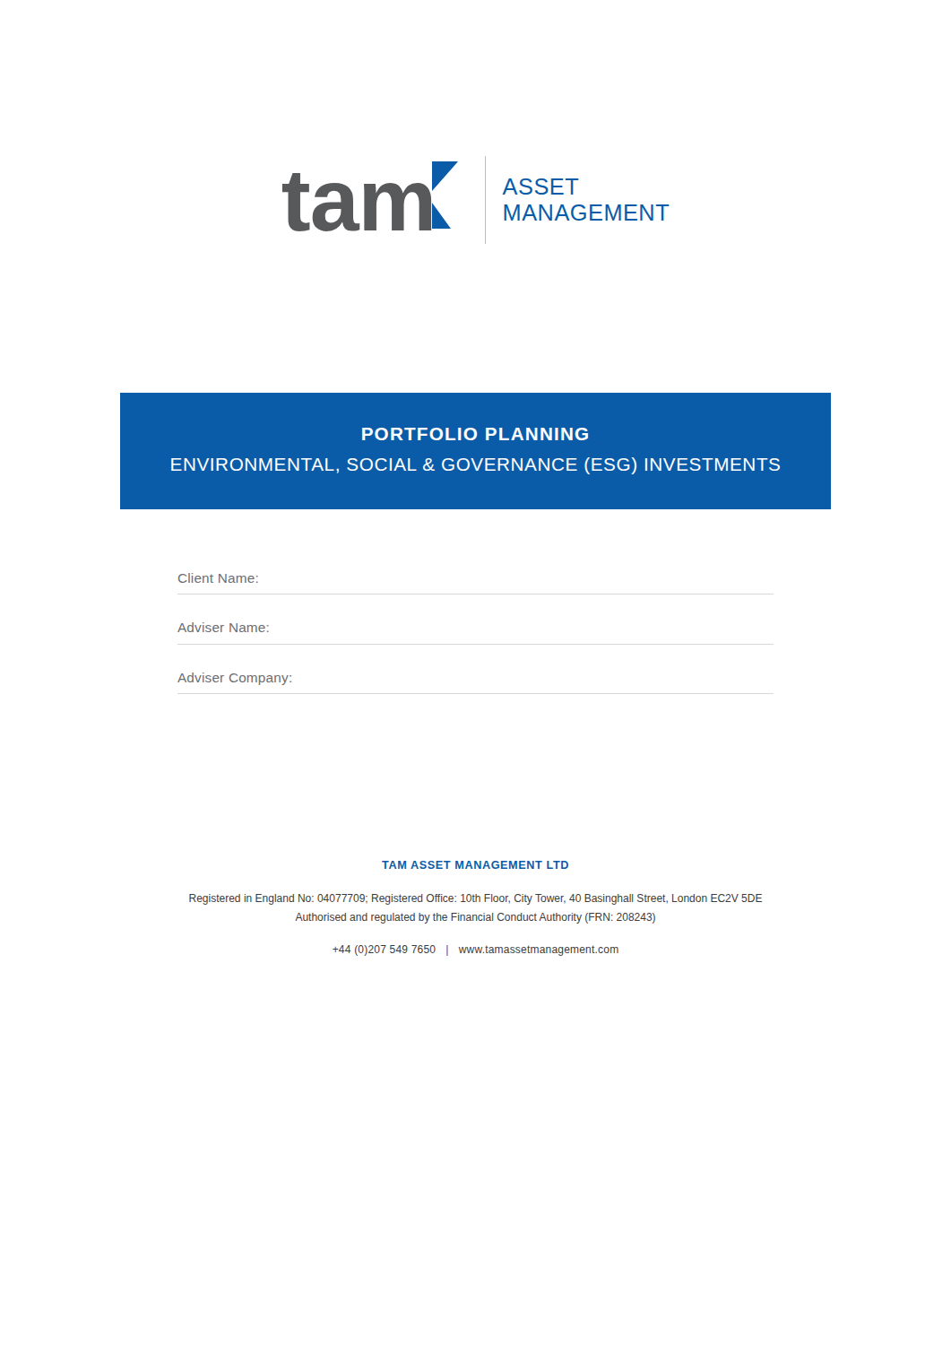tam
ASSET MANAGEMENT
Portfolio Planning
Environmental, Social & Governance (ESG) Investments
Client Name:
Adviser Name:
Adviser Company:
TAM ASSET MANAGEMENT LTD
Registered in England No: 04077709; Registered Office: 10th Floor, City Tower, 40 Basinghall Street, London EC2V 5DE
Authorised and regulated by the Financial Conduct Authority (FRN: 208243)
+44 (0)207 549 7650 | www.tamassetmanagement.com